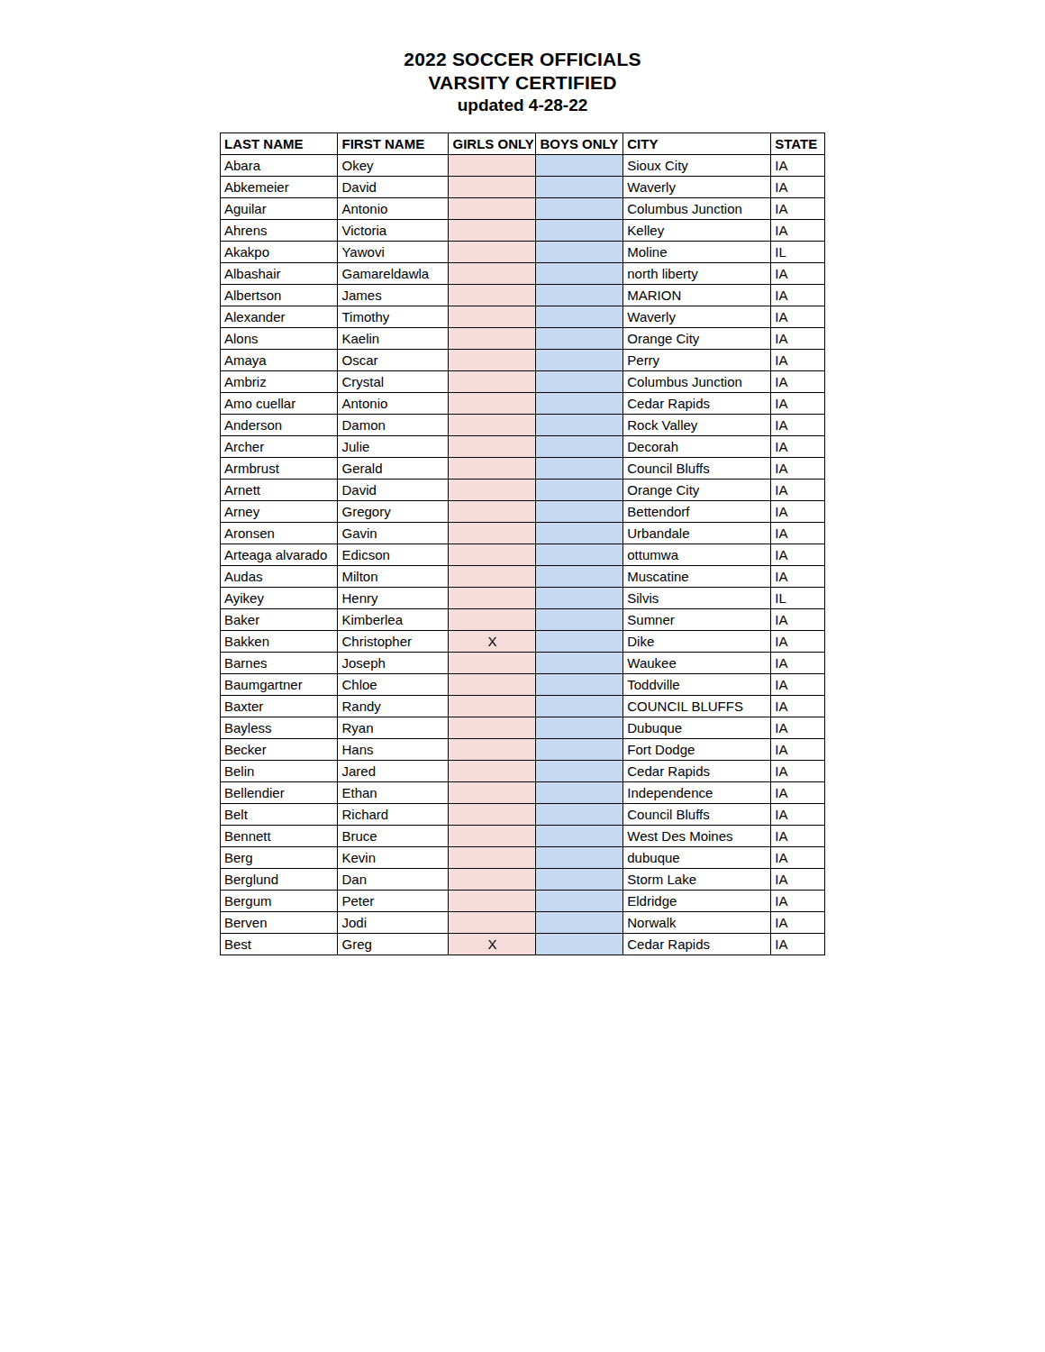2022 SOCCER OFFICIALS
VARSITY CERTIFIED
updated 4-28-22
2022 Soccer Officials Varsity Certified, updated 4-28-22
| LAST NAME | FIRST NAME | GIRLS ONLY | BOYS ONLY | CITY | STATE |
| --- | --- | --- | --- | --- | --- |
| Abara | Okey | | | Sioux City | IA |
| Abkemeier | David | | | Waverly | IA |
| Aguilar | Antonio | | | Columbus Junction | IA |
| Ahrens | Victoria | | | Kelley | IA |
| Akakpo | Yawovi | | | Moline | IL |
| Albashair | Gamareldawla | | | north liberty | IA |
| Albertson | James | | | MARION | IA |
| Alexander | Timothy | | | Waverly | IA |
| Alons | Kaelin | | | Orange City | IA |
| Amaya | Oscar | | | Perry | IA |
| Ambriz | Crystal | | | Columbus Junction | IA |
| Amo cuellar | Antonio | | | Cedar Rapids | IA |
| Anderson | Damon | | | Rock Valley | IA |
| Archer | Julie | | | Decorah | IA |
| Armbrust | Gerald | | | Council Bluffs | IA |
| Arnett | David | | | Orange City | IA |
| Arney | Gregory | | | Bettendorf | IA |
| Aronsen | Gavin | | | Urbandale | IA |
| Arteaga alvarado | Edicson | | | ottumwa | IA |
| Audas | Milton | | | Muscatine | IA |
| Ayikey | Henry | | | Silvis | IL |
| Baker | Kimberlea | | | Sumner | IA |
| Bakken | Christopher | X | | Dike | IA |
| Barnes | Joseph | | | Waukee | IA |
| Baumgartner | Chloe | | | Toddville | IA |
| Baxter | Randy | | | COUNCIL BLUFFS | IA |
| Bayless | Ryan | | | Dubuque | IA |
| Becker | Hans | | | Fort Dodge | IA |
| Belin | Jared | | | Cedar Rapids | IA |
| Bellendier | Ethan | | | Independence | IA |
| Belt | Richard | | | Council Bluffs | IA |
| Bennett | Bruce | | | West Des Moines | IA |
| Berg | Kevin | | | dubuque | IA |
| Berglund | Dan | | | Storm Lake | IA |
| Bergum | Peter | | | Eldridge | IA |
| Berven | Jodi | | | Norwalk | IA |
| Best | Greg | X | | Cedar Rapids | IA |